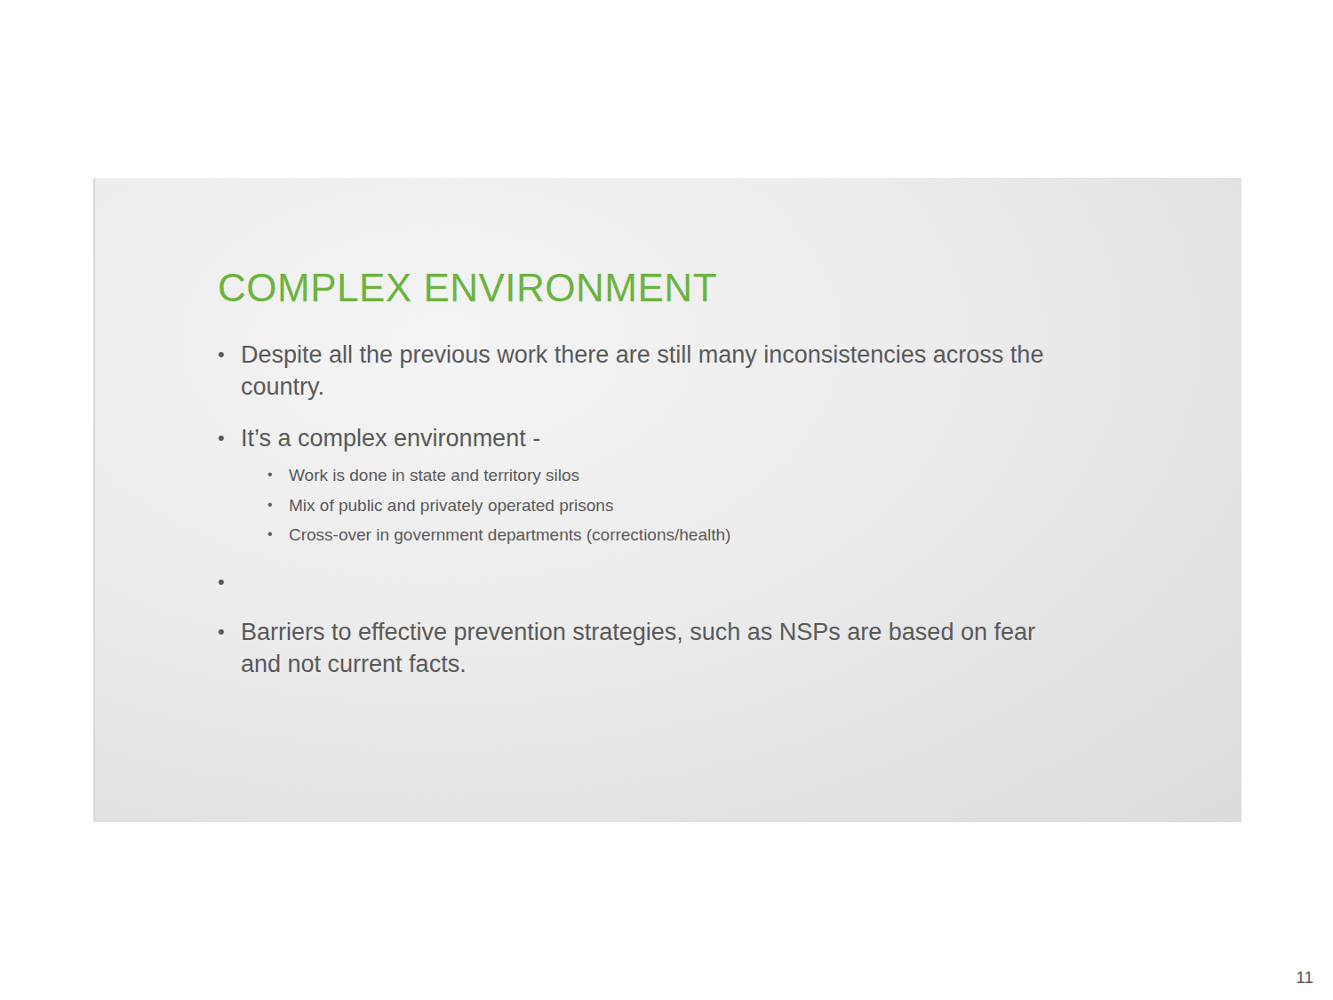COMPLEX ENVIRONMENT
Despite all the previous work there are still many inconsistencies across the country.
It’s a complex environment -
Work is done in state and territory silos
Mix of public and privately operated prisons
Cross-over in government departments (corrections/health)
Barriers to effective prevention strategies, such as NSPs are based on fear and not current facts.
11